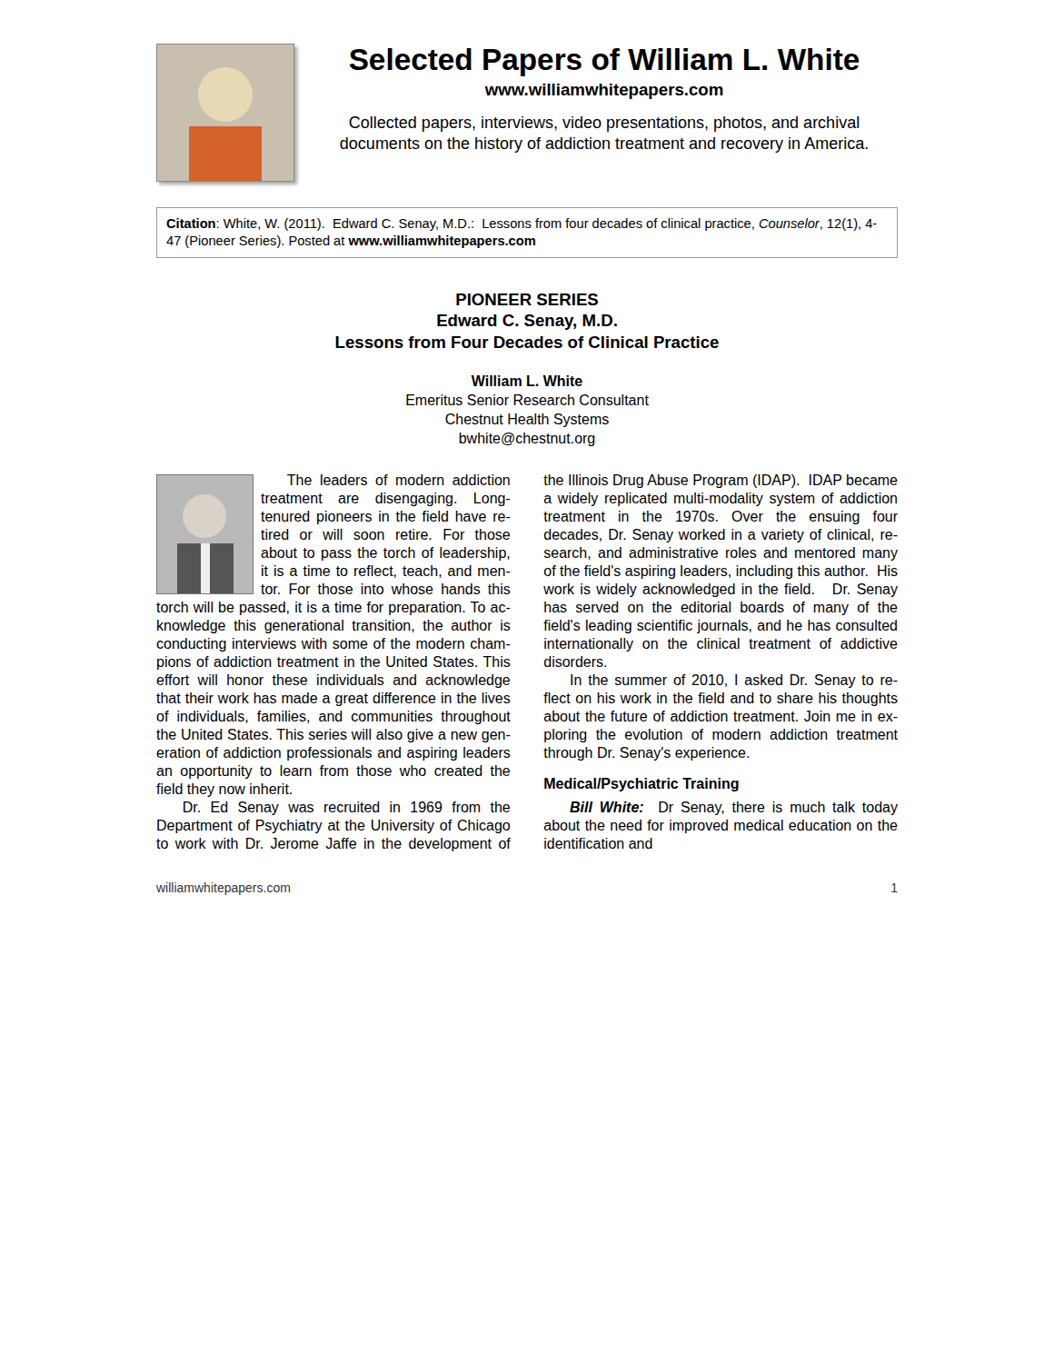Selected Papers of William L. White
www.williamwhitepapers.com
Collected papers, interviews, video presentations, photos, and archival documents on the history of addiction treatment and recovery in America.
Citation: White, W. (2011). Edward C. Senay, M.D.: Lessons from four decades of clinical practice, Counselor, 12(1), 4-47 (Pioneer Series). Posted at www.williamwhitepapers.com
PIONEER SERIES
Edward C. Senay, M.D.
Lessons from Four Decades of Clinical Practice
William L. White
Emeritus Senior Research Consultant
Chestnut Health Systems
bwhite@chestnut.org
The leaders of modern addiction treatment are disengaging. Long-tenured pioneers in the field have retired or will soon retire. For those about to pass the torch of leadership, it is a time to reflect, teach, and mentor. For those into whose hands this torch will be passed, it is a time for preparation. To acknowledge this generational transition, the author is conducting interviews with some of the modern champions of addiction treatment in the United States. This effort will honor these individuals and acknowledge that their work has made a great difference in the lives of individuals, families, and communities throughout the United States. This series will also give a new generation of addiction professionals and aspiring leaders an opportunity to learn from those who created the field they now inherit.
Dr. Ed Senay was recruited in 1969 from the Department of Psychiatry at the University of Chicago to work with Dr. Jerome Jaffe in the development of the Illinois Drug Abuse Program (IDAP). IDAP became a widely replicated multi-modality system of addiction treatment in the 1970s. Over the ensuing four decades, Dr. Senay worked in a variety of clinical, research, and administrative roles and mentored many of the field's aspiring leaders, including this author. His work is widely acknowledged in the field. Dr. Senay has served on the editorial boards of many of the field's leading scientific journals, and he has consulted internationally on the clinical treatment of addictive disorders.
In the summer of 2010, I asked Dr. Senay to reflect on his work in the field and to share his thoughts about the future of addiction treatment. Join me in exploring the evolution of modern addiction treatment through Dr. Senay's experience.
Medical/Psychiatric Training
Bill White: Dr Senay, there is much talk today about the need for improved medical education on the identification and
williamwhitepapers.com 1